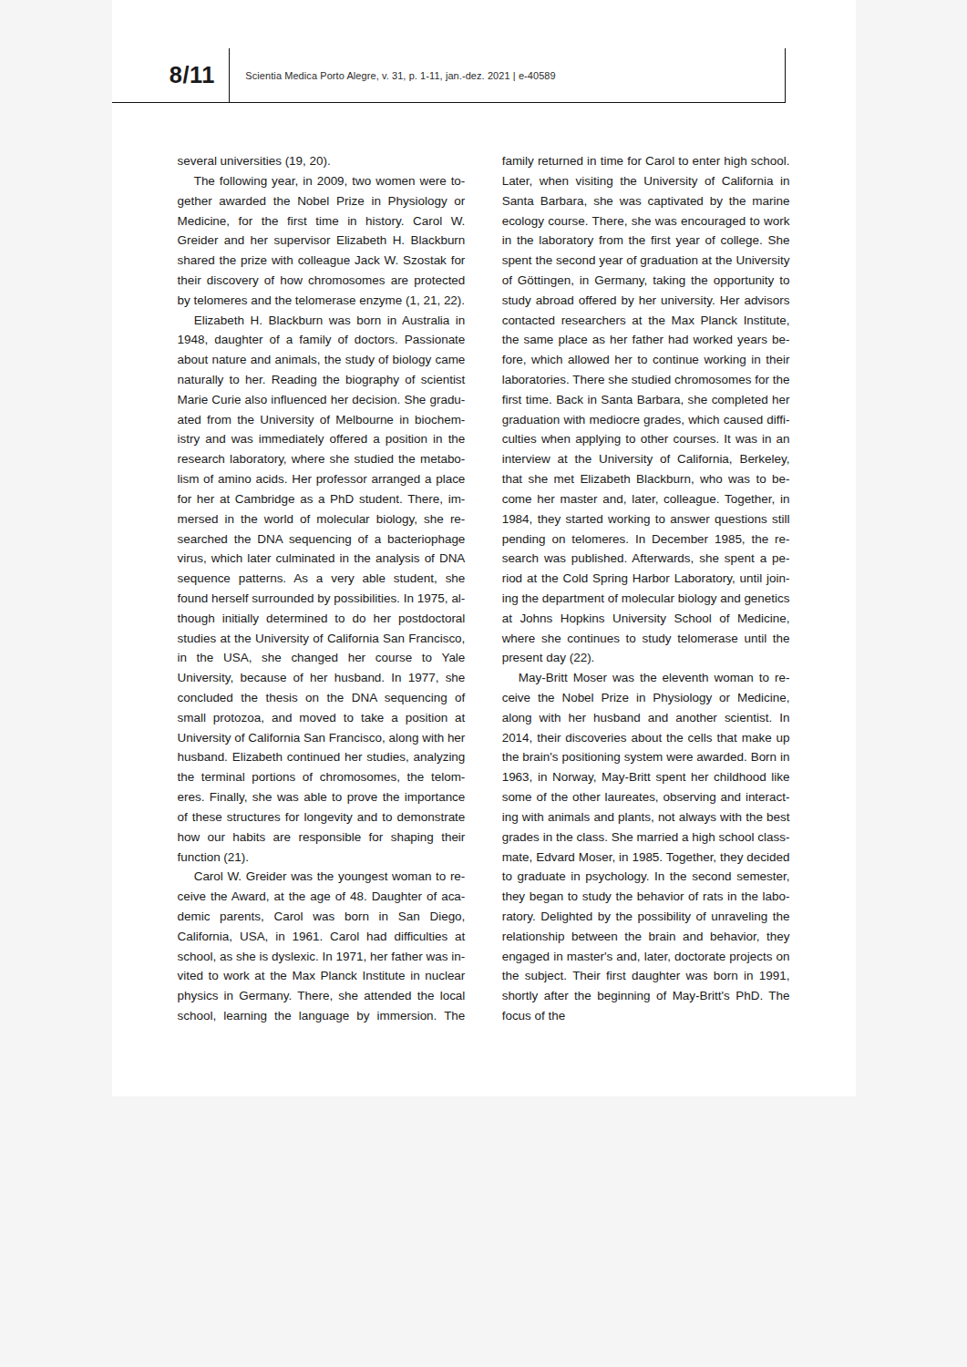8/11
Scientia Medica Porto Alegre, v. 31, p. 1-11, jan.-dez. 2021 | e-40589
several universities (19, 20).
The following year, in 2009, two women were together awarded the Nobel Prize in Physiology or Medicine, for the first time in history. Carol W. Greider and her supervisor Elizabeth H. Blackburn shared the prize with colleague Jack W. Szostak for their discovery of how chromosomes are protected by telomeres and the telomerase enzyme (1, 21, 22).
Elizabeth H. Blackburn was born in Australia in 1948, daughter of a family of doctors. Passionate about nature and animals, the study of biology came naturally to her. Reading the biography of scientist Marie Curie also influenced her decision. She graduated from the University of Melbourne in biochemistry and was immediately offered a position in the research laboratory, where she studied the metabolism of amino acids. Her professor arranged a place for her at Cambridge as a PhD student. There, immersed in the world of molecular biology, she researched the DNA sequencing of a bacteriophage virus, which later culminated in the analysis of DNA sequence patterns. As a very able student, she found herself surrounded by possibilities. In 1975, although initially determined to do her postdoctoral studies at the University of California San Francisco, in the USA, she changed her course to Yale University, because of her husband. In 1977, she concluded the thesis on the DNA sequencing of small protozoa, and moved to take a position at University of California San Francisco, along with her husband. Elizabeth continued her studies, analyzing the terminal portions of chromosomes, the telomeres. Finally, she was able to prove the importance of these structures for longevity and to demonstrate how our habits are responsible for shaping their function (21).
Carol W. Greider was the youngest woman to receive the Award, at the age of 48. Daughter of academic parents, Carol was born in San Diego, California, USA, in 1961. Carol had difficulties at school, as she is dyslexic. In 1971, her father was invited to work at the Max Planck Institute in nuclear physics in Germany. There, she attended the local school, learning the language by immersion. The family returned in time for Carol to enter high school. Later, when visiting the University of California in Santa Barbara, she was captivated by the marine ecology course. There, she was encouraged to work in the laboratory from the first year of college. She spent the second year of graduation at the University of Göttingen, in Germany, taking the opportunity to study abroad offered by her university. Her advisors contacted researchers at the Max Planck Institute, the same place as her father had worked years before, which allowed her to continue working in their laboratories. There she studied chromosomes for the first time. Back in Santa Barbara, she completed her graduation with mediocre grades, which caused difficulties when applying to other courses. It was in an interview at the University of California, Berkeley, that she met Elizabeth Blackburn, who was to become her master and, later, colleague. Together, in 1984, they started working to answer questions still pending on telomeres. In December 1985, the research was published. Afterwards, she spent a period at the Cold Spring Harbor Laboratory, until joining the department of molecular biology and genetics at Johns Hopkins University School of Medicine, where she continues to study telomerase until the present day (22).
May-Britt Moser was the eleventh woman to receive the Nobel Prize in Physiology or Medicine, along with her husband and another scientist. In 2014, their discoveries about the cells that make up the brain's positioning system were awarded. Born in 1963, in Norway, May-Britt spent her childhood like some of the other laureates, observing and interacting with animals and plants, not always with the best grades in the class. She married a high school classmate, Edvard Moser, in 1985. Together, they decided to graduate in psychology. In the second semester, they began to study the behavior of rats in the laboratory. Delighted by the possibility of unraveling the relationship between the brain and behavior, they engaged in master's and, later, doctorate projects on the subject. Their first daughter was born in 1991, shortly after the beginning of May-Britt's PhD. The focus of the